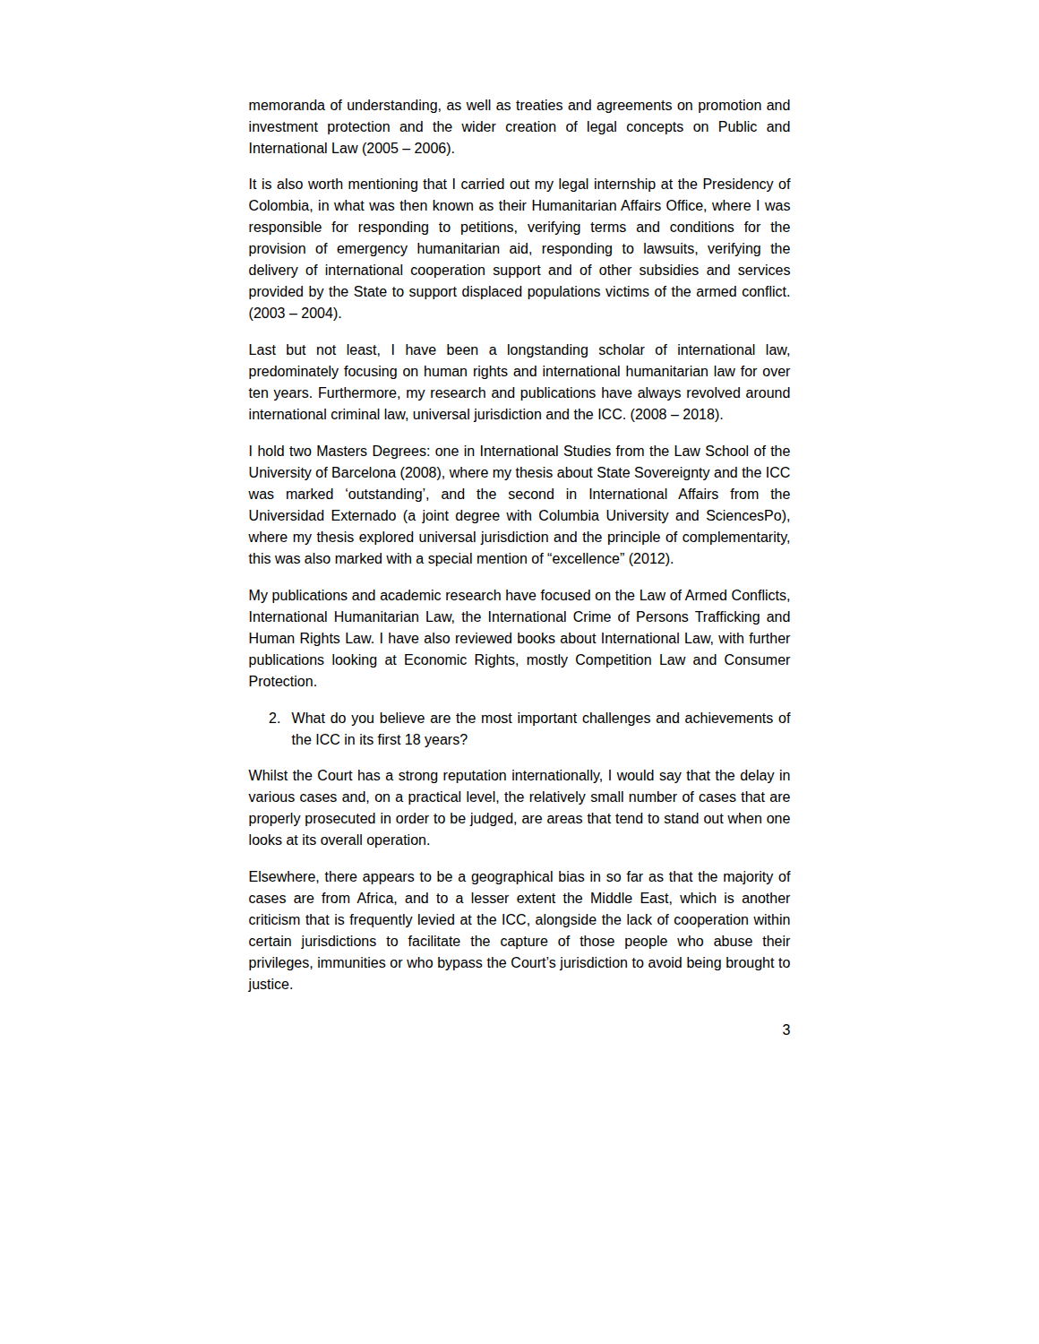memoranda of understanding, as well as treaties and agreements on promotion and investment protection and the wider creation of legal concepts on Public and International Law (2005 – 2006).
It is also worth mentioning that I carried out my legal internship at the Presidency of Colombia, in what was then known as their Humanitarian Affairs Office, where I was responsible for responding to petitions, verifying terms and conditions for the provision of emergency humanitarian aid, responding to lawsuits, verifying the delivery of international cooperation support and of other subsidies and services provided by the State to support displaced populations victims of the armed conflict. (2003 – 2004).
Last but not least, I have been a longstanding scholar of international law, predominately focusing on human rights and international humanitarian law for over ten years. Furthermore, my research and publications have always revolved around international criminal law, universal jurisdiction and the ICC. (2008 – 2018).
I hold two Masters Degrees: one in International Studies from the Law School of the University of Barcelona (2008), where my thesis about State Sovereignty and the ICC was marked ‘outstanding’, and the second in International Affairs from the Universidad Externado (a joint degree with Columbia University and SciencesPo), where my thesis explored universal jurisdiction and the principle of complementarity, this was also marked with a special mention of “excellence” (2012).
My publications and academic research have focused on the Law of Armed Conflicts, International Humanitarian Law, the International Crime of Persons Trafficking and Human Rights Law. I have also reviewed books about International Law, with further publications looking at Economic Rights, mostly Competition Law and Consumer Protection.
What do you believe are the most important challenges and achievements of the ICC in its first 18 years?
Whilst the Court has a strong reputation internationally, I would say that the delay in various cases and, on a practical level, the relatively small number of cases that are properly prosecuted in order to be judged, are areas that tend to stand out when one looks at its overall operation.
Elsewhere, there appears to be a geographical bias in so far as that the majority of cases are from Africa, and to a lesser extent the Middle East, which is another criticism that is frequently levied at the ICC, alongside the lack of cooperation within certain jurisdictions to facilitate the capture of those people who abuse their privileges, immunities or who bypass the Court’s jurisdiction to avoid being brought to justice.
3